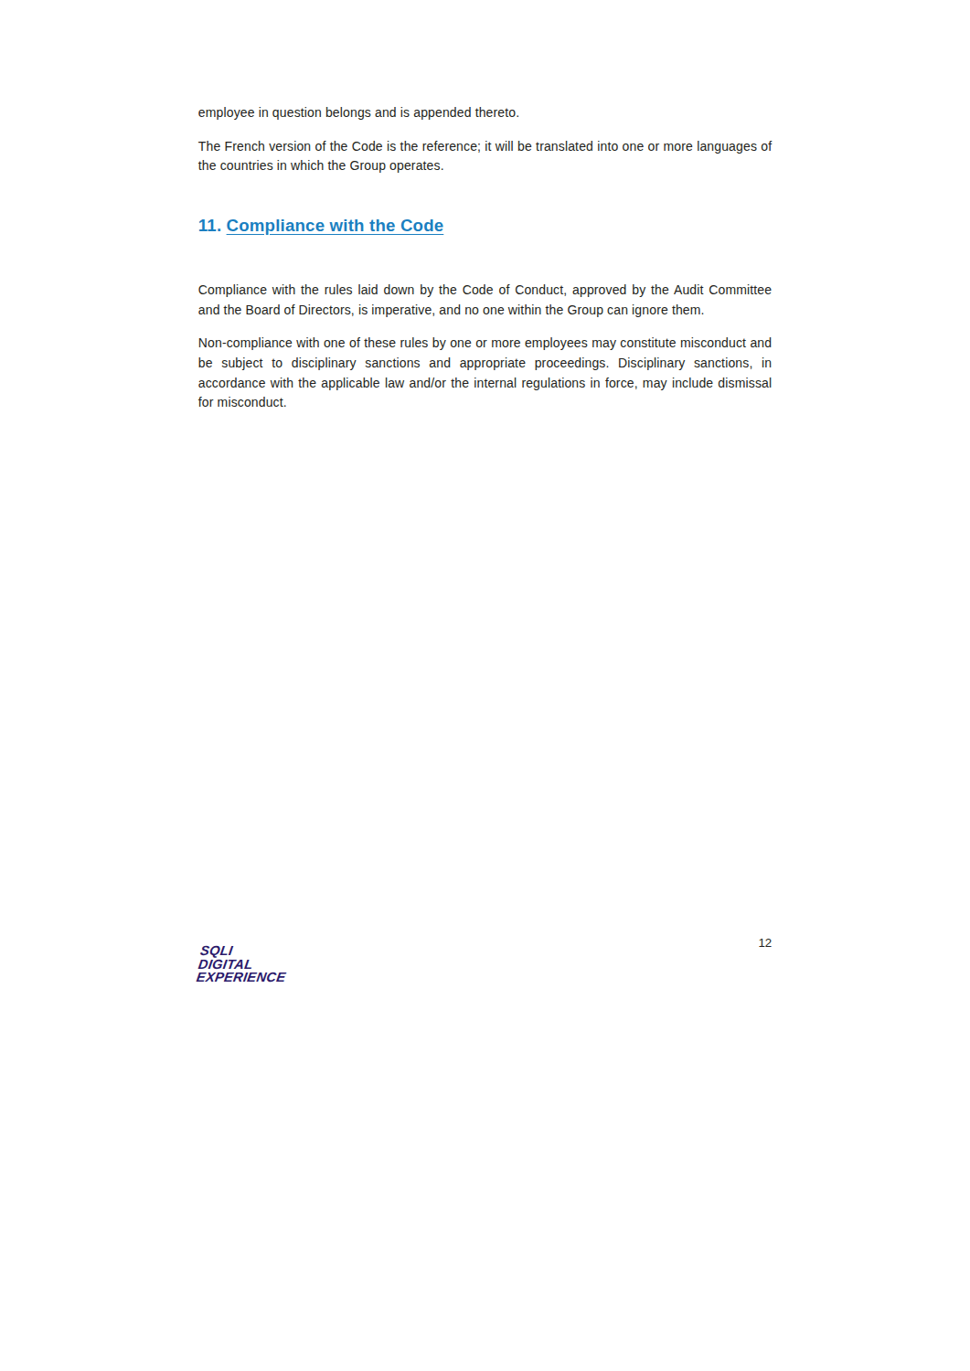employee in question belongs and is appended thereto.
The French version of the Code is the reference; it will be translated into one or more languages of the countries in which the Group operates.
11. Compliance with the Code
Compliance with the rules laid down by the Code of Conduct, approved by the Audit Committee and the Board of Directors, is imperative, and no one within the Group can ignore them.
Non-compliance with one of these rules by one or more employees may constitute misconduct and be subject to disciplinary sanctions and appropriate proceedings. Disciplinary sanctions, in accordance with the applicable law and/or the internal regulations in force, may include dismissal for misconduct.
12
SQLI DIGITAL EXPERIENCE